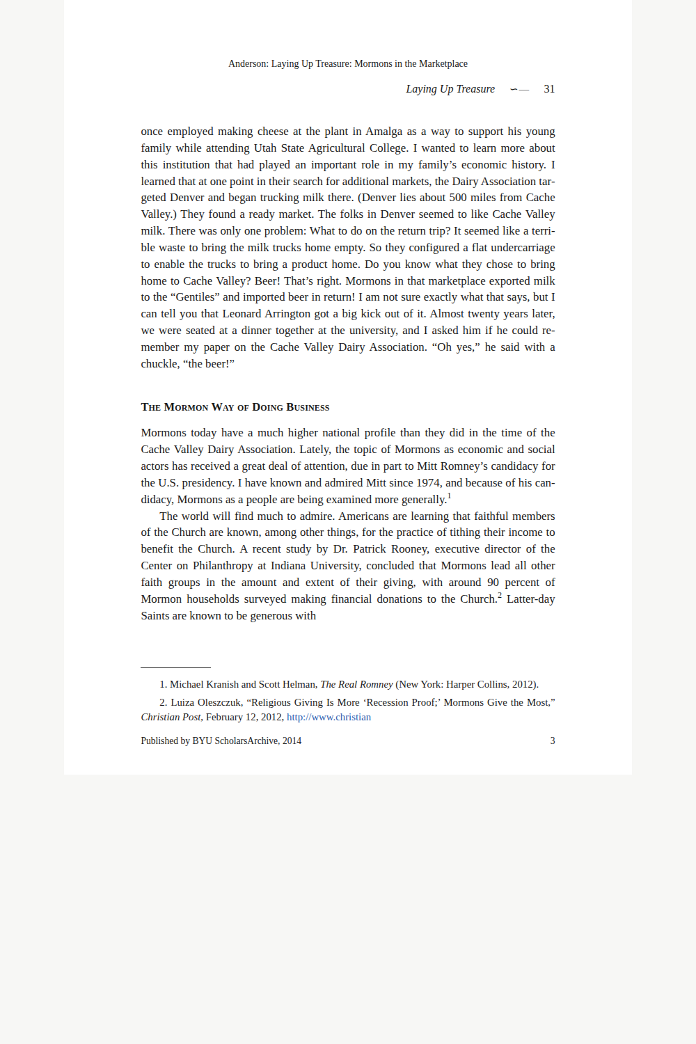Anderson: Laying Up Treasure: Mormons in the Marketplace
Laying Up Treasure ∽— 31
once employed making cheese at the plant in Amalga as a way to support his young family while attending Utah State Agricultural College. I wanted to learn more about this institution that had played an important role in my family’s economic history. I learned that at one point in their search for additional markets, the Dairy Association targeted Denver and began trucking milk there. (Denver lies about 500 miles from Cache Valley.) They found a ready market. The folks in Denver seemed to like Cache Valley milk. There was only one problem: What to do on the return trip? It seemed like a terrible waste to bring the milk trucks home empty. So they configured a flat undercarriage to enable the trucks to bring a product home. Do you know what they chose to bring home to Cache Valley? Beer! That’s right. Mormons in that marketplace exported milk to the “Gentiles” and imported beer in return! I am not sure exactly what that says, but I can tell you that Leonard Arrington got a big kick out of it. Almost twenty years later, we were seated at a dinner together at the university, and I asked him if he could remember my paper on the Cache Valley Dairy Association. “Oh yes,” he said with a chuckle, “the beer!”
The Mormon Way of Doing Business
Mormons today have a much higher national profile than they did in the time of the Cache Valley Dairy Association. Lately, the topic of Mormons as economic and social actors has received a great deal of attention, due in part to Mitt Romney’s candidacy for the U.S. presidency. I have known and admired Mitt since 1974, and because of his candidacy, Mormons as a people are being examined more generally.1
The world will find much to admire. Americans are learning that faithful members of the Church are known, among other things, for the practice of tithing their income to benefit the Church. A recent study by Dr. Patrick Rooney, executive director of the Center on Philanthropy at Indiana University, concluded that Mormons lead all other faith groups in the amount and extent of their giving, with around 90 percent of Mormon households surveyed making financial donations to the Church.2 Latter-day Saints are known to be generous with
1. Michael Kranish and Scott Helman, The Real Romney (New York: Harper Collins, 2012).
2. Luiza Oleszczuk, “Religious Giving Is More ‘Recession Proof;’ Mormons Give the Most,” Christian Post, February 12, 2012, http://www.christian
Published by BYU ScholarsArchive, 2014 3